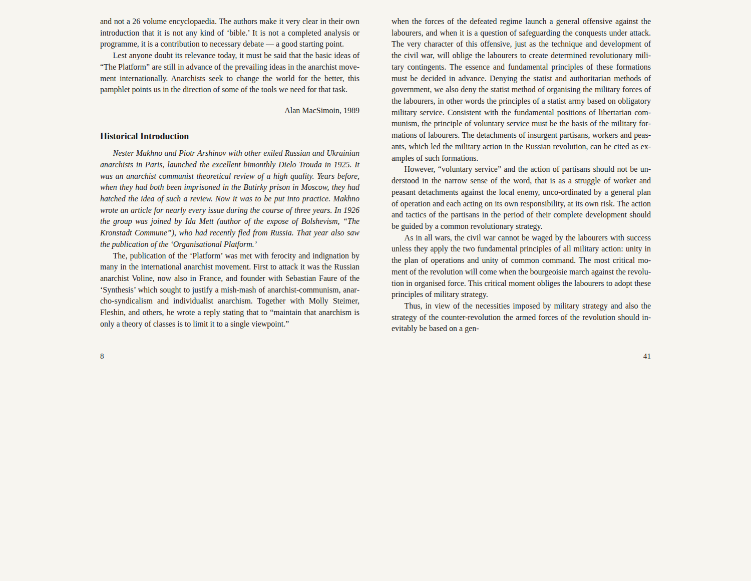and not a 26 volume encyclopaedia. The authors make it very clear in their own introduction that it is not any kind of ‘bible.’ It is not a completed analysis or programme, it is a contribution to necessary debate — a good starting point.
Lest anyone doubt its relevance today, it must be said that the basic ideas of “The Platform” are still in advance of the prevailing ideas in the anarchist movement internationally. Anarchists seek to change the world for the better, this pamphlet points us in the direction of some of the tools we need for that task.
Alan MacSimoin, 1989
Historical Introduction
Nester Makhno and Piotr Arshinov with other exiled Russian and Ukrainian anarchists in Paris, launched the excellent bimonthly Dielo Trouda in 1925. It was an anarchist communist theoretical review of a high quality. Years before, when they had both been imprisoned in the Butirky prison in Moscow, they had hatched the idea of such a review. Now it was to be put into practice. Makhno wrote an article for nearly every issue during the course of three years. In 1926 the group was joined by Ida Mett (author of the expose of Bolshevism, “The Kronstadt Commune”), who had recently fled from Russia. That year also saw the publication of the ‘Organisational Platform.’
The, publication of the ‘Platform’ was met with ferocity and indignation by many in the international anarchist movement. First to attack it was the Russian anarchist Voline, now also in France, and founder with Sebastian Faure of the ‘Synthesis’ which sought to justify a mish-mash of anarchist-communism, anarcho-syndicalism and individualist anarchism. Together with Molly Steimer, Fleshin, and others, he wrote a reply stating that to “maintain that anarchism is only a theory of classes is to limit it to a single viewpoint.”
8
when the forces of the defeated regime launch a general offensive against the labourers, and when it is a question of safeguarding the conquests under attack. The very character of this offensive, just as the technique and development of the civil war, will oblige the labourers to create determined revolutionary military contingents. The essence and fundamental principles of these formations must be decided in advance. Denying the statist and authoritarian methods of government, we also deny the statist method of organising the military forces of the labourers, in other words the principles of a statist army based on obligatory military service. Consistent with the fundamental positions of libertarian communism, the principle of voluntary service must be the basis of the military formations of labourers. The detachments of insurgent partisans, workers and peasants, which led the military action in the Russian revolution, can be cited as examples of such formations.
However, “voluntary service” and the action of partisans should not be understood in the narrow sense of the word, that is as a struggle of worker and peasant detachments against the local enemy, unco-ordinated by a general plan of operation and each acting on its own responsibility, at its own risk. The action and tactics of the partisans in the period of their complete development should be guided by a common revolutionary strategy.
As in all wars, the civil war cannot be waged by the labourers with success unless they apply the two fundamental principles of all military action: unity in the plan of operations and unity of common command. The most critical moment of the revolution will come when the bourgeoisie march against the revolution in organised force. This critical moment obliges the labourers to adopt these principles of military strategy.
Thus, in view of the necessities imposed by military strategy and also the strategy of the counter-revolution the armed forces of the revolution should inevitably be based on a gen-
41